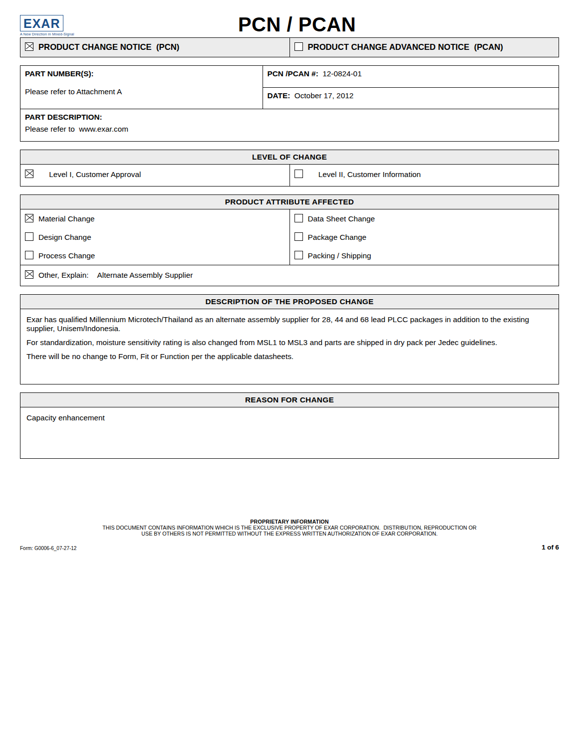EXAR
A New Direction in Mixed-Signal
PCN / PCAN
| PRODUCT CHANGE NOTICE (PCN) | PRODUCT CHANGE ADVANCED NOTICE (PCAN) |
| PART NUMBER(S): Please refer to Attachment A | PCN /PCAN #: 12-0824-01 |
| DATE: October 17, 2012 |
| PART DESCRIPTION: Please refer to www.exar.com |
LEVEL OF CHANGE
| Level I, Customer Approval | Level II, Customer Information |
PRODUCT ATTRIBUTE AFFECTED
| Material Change | Data Sheet Change |
| Design Change | Package Change |
| Process Change | Packing / Shipping |
| Other, Explain: Alternate Assembly Supplier |
DESCRIPTION OF THE PROPOSED CHANGE
Exar has qualified Millennium Microtech/Thailand as an alternate assembly supplier for 28, 44 and 68 lead PLCC packages in addition to the existing supplier, Unisem/Indonesia.
For standardization, moisture sensitivity rating is also changed from MSL1 to MSL3 and parts are shipped in dry pack per Jedec guidelines.
There will be no change to Form, Fit or Function per the applicable datasheets.
REASON FOR CHANGE
Capacity enhancement
PROPRIETARY INFORMATION
THIS DOCUMENT CONTAINS INFORMATION WHICH IS THE EXCLUSIVE PROPERTY OF EXAR CORPORATION. DISTRIBUTION, REPRODUCTION OR
USE BY OTHERS IS NOT PERMITTED WITHOUT THE EXPRESS WRITTEN AUTHORIZATION OF EXAR CORPORATION.
Form: G0006-6_07-27-12 1 of 6